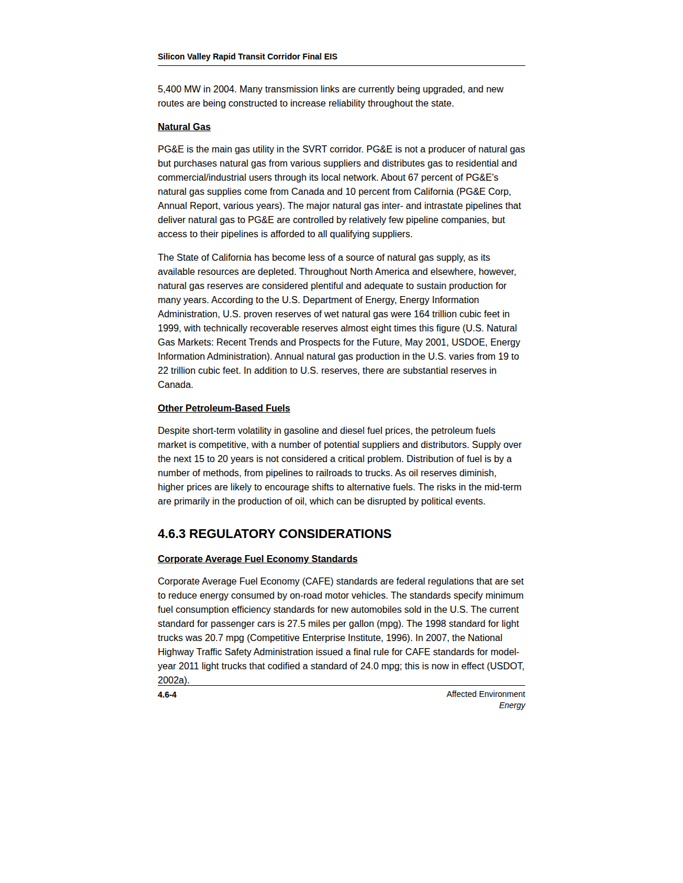Silicon Valley Rapid Transit Corridor Final EIS
5,400 MW in 2004. Many transmission links are currently being upgraded, and new routes are being constructed to increase reliability throughout the state.
Natural Gas
PG&E is the main gas utility in the SVRT corridor. PG&E is not a producer of natural gas but purchases natural gas from various suppliers and distributes gas to residential and commercial/industrial users through its local network. About 67 percent of PG&E's natural gas supplies come from Canada and 10 percent from California (PG&E Corp, Annual Report, various years). The major natural gas inter- and intrastate pipelines that deliver natural gas to PG&E are controlled by relatively few pipeline companies, but access to their pipelines is afforded to all qualifying suppliers.
The State of California has become less of a source of natural gas supply, as its available resources are depleted. Throughout North America and elsewhere, however, natural gas reserves are considered plentiful and adequate to sustain production for many years. According to the U.S. Department of Energy, Energy Information Administration, U.S. proven reserves of wet natural gas were 164 trillion cubic feet in 1999, with technically recoverable reserves almost eight times this figure (U.S. Natural Gas Markets: Recent Trends and Prospects for the Future, May 2001, USDOE, Energy Information Administration). Annual natural gas production in the U.S. varies from 19 to 22 trillion cubic feet. In addition to U.S. reserves, there are substantial reserves in Canada.
Other Petroleum-Based Fuels
Despite short-term volatility in gasoline and diesel fuel prices, the petroleum fuels market is competitive, with a number of potential suppliers and distributors. Supply over the next 15 to 20 years is not considered a critical problem. Distribution of fuel is by a number of methods, from pipelines to railroads to trucks. As oil reserves diminish, higher prices are likely to encourage shifts to alternative fuels. The risks in the mid-term are primarily in the production of oil, which can be disrupted by political events.
4.6.3 REGULATORY CONSIDERATIONS
Corporate Average Fuel Economy Standards
Corporate Average Fuel Economy (CAFE) standards are federal regulations that are set to reduce energy consumed by on-road motor vehicles. The standards specify minimum fuel consumption efficiency standards for new automobiles sold in the U.S. The current standard for passenger cars is 27.5 miles per gallon (mpg). The 1998 standard for light trucks was 20.7 mpg (Competitive Enterprise Institute, 1996). In 2007, the National Highway Traffic Safety Administration issued a final rule for CAFE standards for model-year 2011 light trucks that codified a standard of 24.0 mpg; this is now in effect (USDOT, 2002a).
4.6-4
Affected Environment
Energy